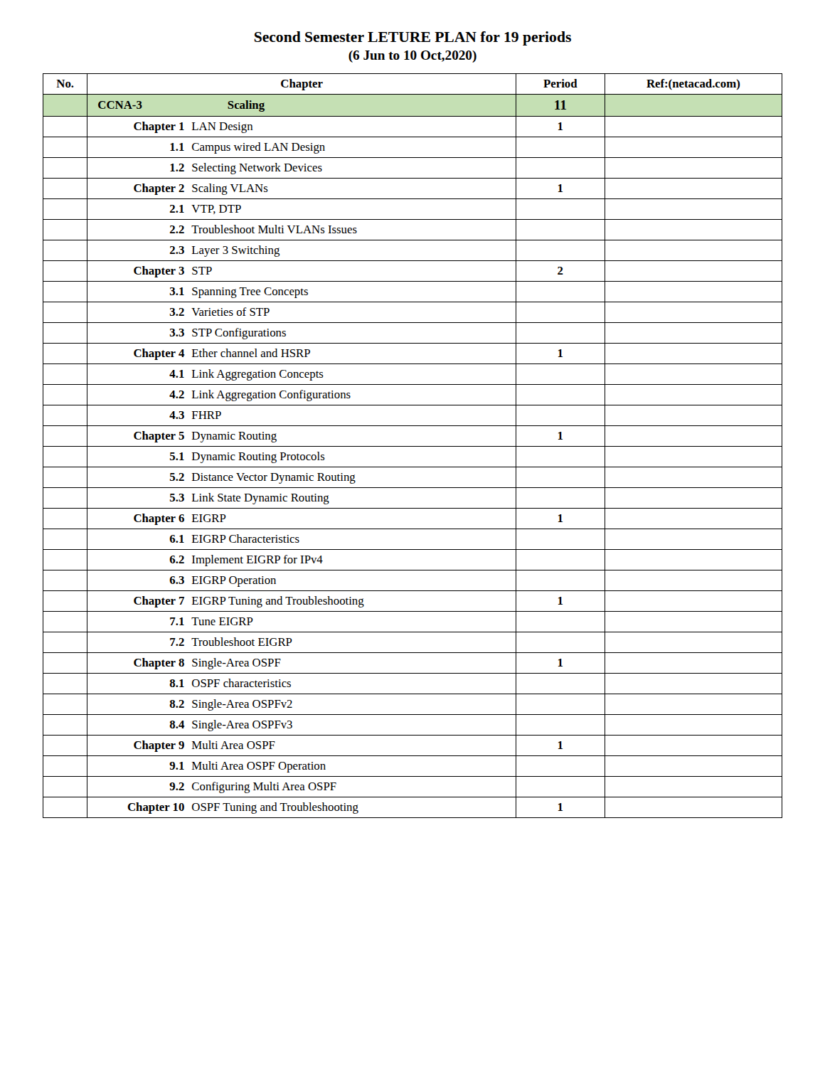Second Semester LETURE PLAN for 19 periods
(6 Jun to 10 Oct,2020)
| No. | Chapter | Period | Ref:(netacad.com) |
| --- | --- | --- | --- |
| | CCNA-3 Scaling | 11 | |
| | Chapter 1 LAN Design | 1 | |
| | 1.1 Campus wired LAN Design | | |
| | 1.2 Selecting Network Devices | | |
| | Chapter 2 Scaling VLANs | 1 | |
| | 2.1 VTP, DTP | | |
| | 2.2 Troubleshoot Multi VLANs Issues | | |
| | 2.3 Layer 3 Switching | | |
| | Chapter 3 STP | 2 | |
| | 3.1 Spanning Tree Concepts | | |
| | 3.2 Varieties of STP | | |
| | 3.3 STP Configurations | | |
| | Chapter 4 Ether channel and HSRP | 1 | |
| | 4.1 Link Aggregation Concepts | | |
| | 4.2 Link Aggregation Configurations | | |
| | 4.3 FHRP | | |
| | Chapter 5 Dynamic Routing | 1 | |
| | 5.1 Dynamic Routing Protocols | | |
| | 5.2 Distance Vector Dynamic Routing | | |
| | 5.3 Link State Dynamic Routing | | |
| | Chapter 6 EIGRP | 1 | |
| | 6.1 EIGRP Characteristics | | |
| | 6.2 Implement EIGRP for IPv4 | | |
| | 6.3 EIGRP Operation | | |
| | Chapter 7 EIGRP Tuning and Troubleshooting | 1 | |
| | 7.1 Tune EIGRP | | |
| | 7.2 Troubleshoot EIGRP | | |
| | Chapter 8 Single-Area OSPF | 1 | |
| | 8.1 OSPF characteristics | | |
| | 8.2 Single-Area OSPFv2 | | |
| | 8.4 Single-Area OSPFv3 | | |
| | Chapter 9 Multi Area OSPF | 1 | |
| | 9.1 Multi Area OSPF Operation | | |
| | 9.2 Configuring Multi Area OSPF | | |
| | Chapter 10 OSPF Tuning and Troubleshooting | 1 | |